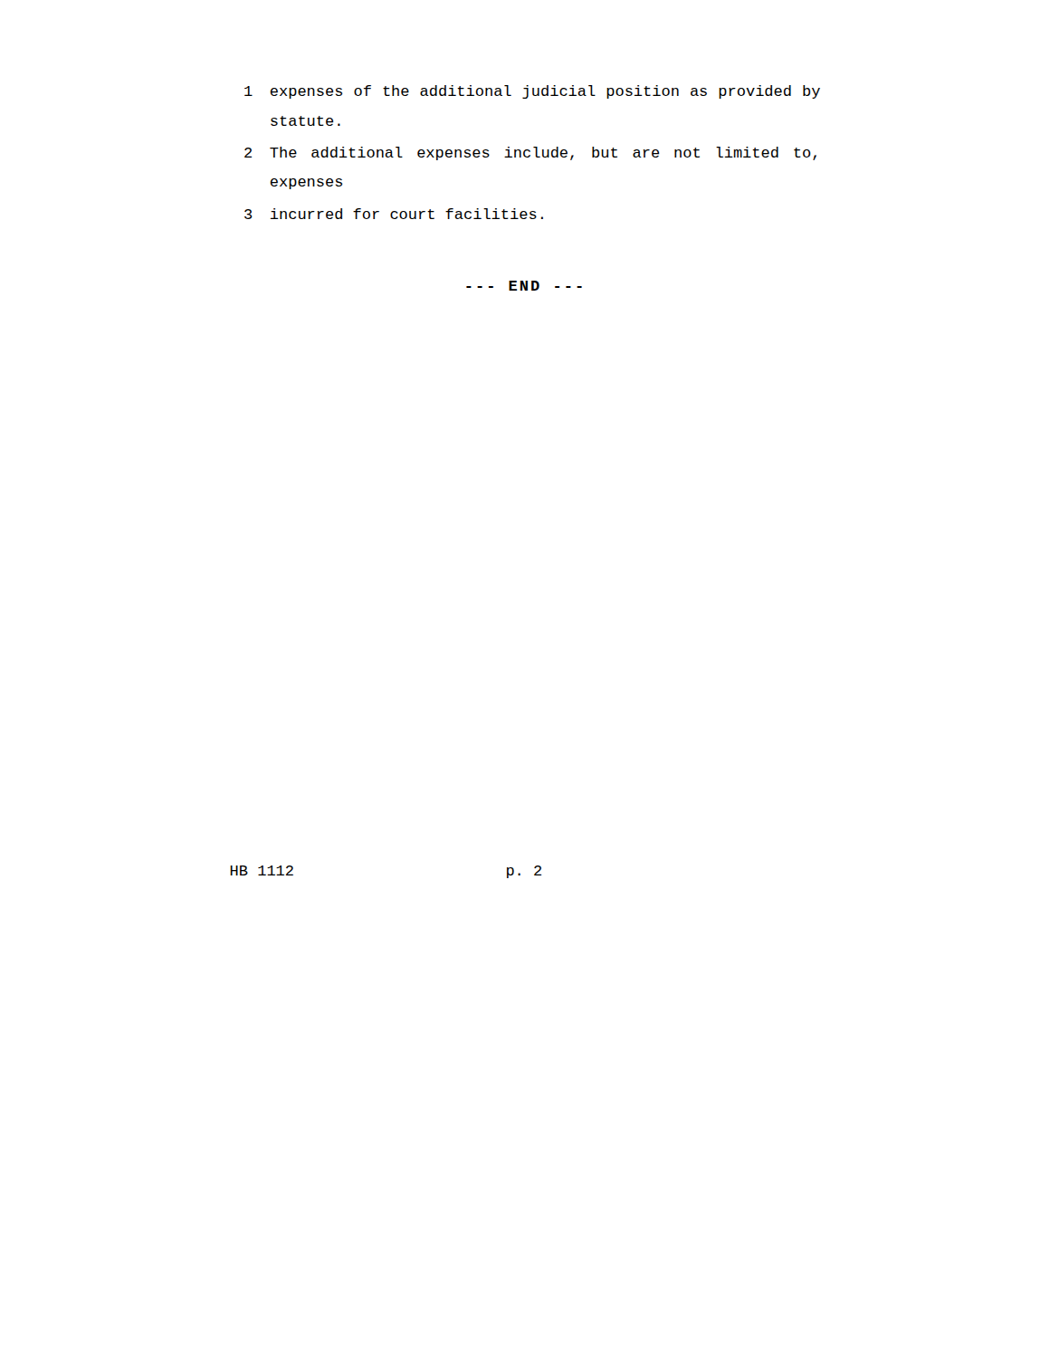1 expenses of the additional judicial position as provided by statute.
2 The additional expenses include, but are not limited to, expenses
3 incurred for court facilities.
--- END ---
HB 1112
p. 2